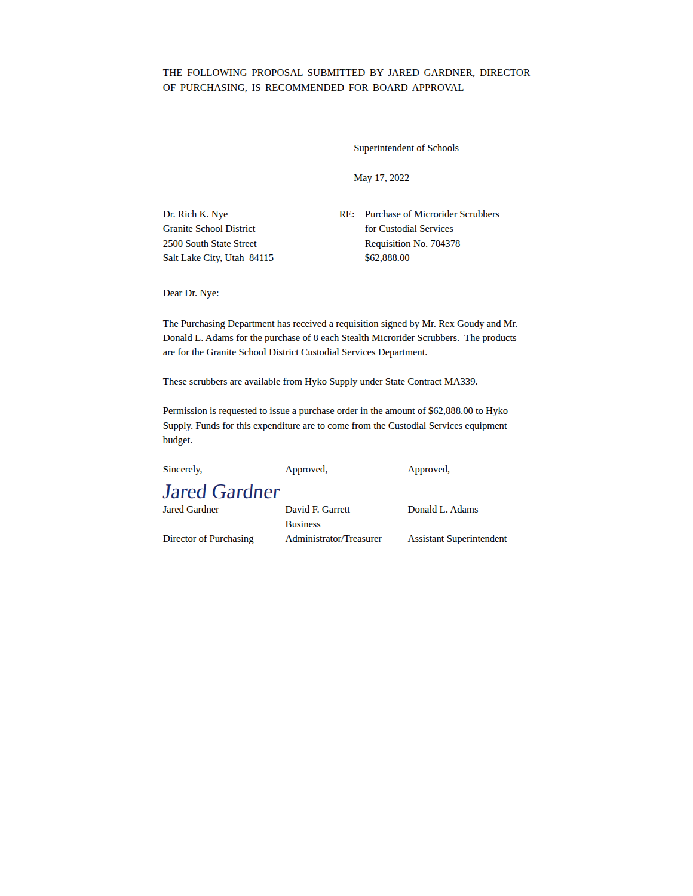The following proposal submitted by Jared Gardner, Director of Purchasing, is recommended for Board approval
Superintendent of Schools
May 17, 2022
| Dr. Rich K. Nye Granite School District 2500 South State Street Salt Lake City, Utah 84115 | RE: | Purchase of Microrider Scrubbers for Custodial Services Requisition No. 704378 $62,888.00 |
Dear Dr. Nye:
The Purchasing Department has received a requisition signed by Mr. Rex Goudy and Mr. Donald L. Adams for the purchase of 8 each Stealth Microrider Scrubbers. The products are for the Granite School District Custodial Services Department.
These scrubbers are available from Hyko Supply under State Contract MA339.
Permission is requested to issue a purchase order in the amount of $62,888.00 to Hyko Supply. Funds for this expenditure are to come from the Custodial Services equipment budget.
| Sincerely, | Approved, | Approved, |
| Jared Gardner | | |
| Jared Gardner | David F. Garrett | Donald L. Adams |
| Director of Purchasing | Business Administrator/Treasurer | Assistant Superintendent |